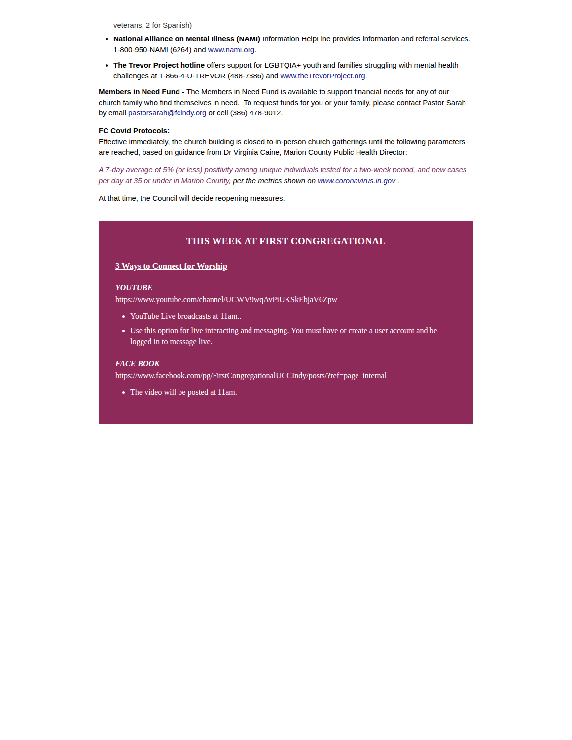veterans, 2 for Spanish)
National Alliance on Mental Illness (NAMI) Information HelpLine provides information and referral services. 1-800-950-NAMI (6264) and www.nami.org.
The Trevor Project hotline offers support for LGBTQIA+ youth and families struggling with mental health challenges at 1-866-4-U-TREVOR (488-7386) and www.theTrevorProject.org
Members in Need Fund - The Members in Need Fund is available to support financial needs for any of our church family who find themselves in need. To request funds for you or your family, please contact Pastor Sarah by email pastorsarah@fcindy.org or cell (386) 478-9012.
FC Covid Protocols:
Effective immediately, the church building is closed to in-person church gatherings until the following parameters are reached, based on guidance from Dr Virginia Caine, Marion County Public Health Director:
A 7-day average of 5% (or less) positivity among unique individuals tested for a two-week period, and new cases per day at 35 or under in Marion County, per the metrics shown on www.coronavirus.in.gov .
At that time, the Council will decide reopening measures.
THIS WEEK AT FIRST CONGREGATIONAL
3 Ways to Connect for Worship
YOUTUBE
https://www.youtube.com/channel/UCWV9wqAvPiUKSkEbjaV6Zpw
YouTube Live broadcasts at 11am..
Use this option for live interacting and messaging. You must have or create a user account and be logged in to message live.
FACE BOOK
https://www.facebook.com/pg/FirstCongregationalUCCIndy/posts/?ref=page_internal
The video will be posted at 11am.